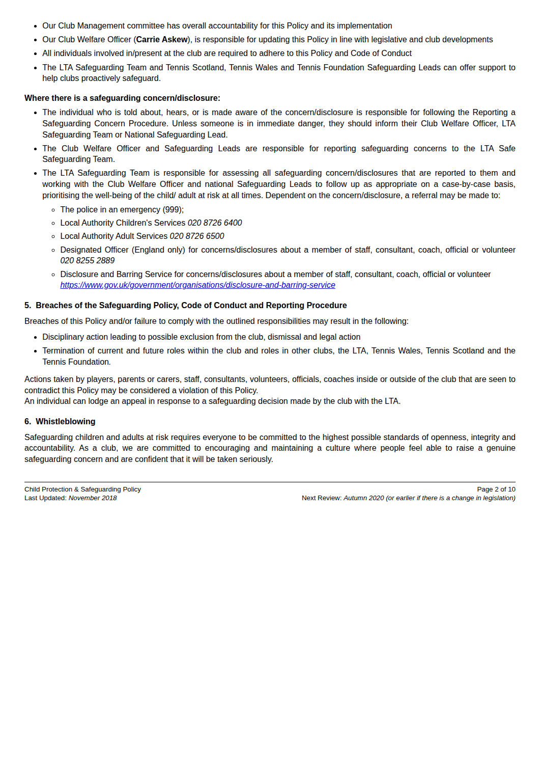Our Club Management committee has overall accountability for this Policy and its implementation
Our Club Welfare Officer (Carrie Askew), is responsible for updating this Policy in line with legislative and club developments
All individuals involved in/present at the club are required to adhere to this Policy and Code of Conduct
The LTA Safeguarding Team and Tennis Scotland, Tennis Wales and Tennis Foundation Safeguarding Leads can offer support to help clubs proactively safeguard.
Where there is a safeguarding concern/disclosure:
The individual who is told about, hears, or is made aware of the concern/disclosure is responsible for following the Reporting a Safeguarding Concern Procedure. Unless someone is in immediate danger, they should inform their Club Welfare Officer, LTA Safeguarding Team or National Safeguarding Lead.
The Club Welfare Officer and Safeguarding Leads are responsible for reporting safeguarding concerns to the LTA Safe Safeguarding Team.
The LTA Safeguarding Team is responsible for assessing all safeguarding concern/disclosures that are reported to them and working with the Club Welfare Officer and national Safeguarding Leads to follow up as appropriate on a case-by-case basis, prioritising the well-being of the child/ adult at risk at all times. Dependent on the concern/disclosure, a referral may be made to:
The police in an emergency (999);
Local Authority Children's Services 020 8726 6400
Local Authority Adult Services 020 8726 6500
Designated Officer (England only) for concerns/disclosures about a member of staff, consultant, coach, official or volunteer 020 8255 2889
Disclosure and Barring Service for concerns/disclosures about a member of staff, consultant, coach, official or volunteer
https://www.gov.uk/government/organisations/disclosure-and-barring-service
5. Breaches of the Safeguarding Policy, Code of Conduct and Reporting Procedure
Breaches of this Policy and/or failure to comply with the outlined responsibilities may result in the following:
Disciplinary action leading to possible exclusion from the club, dismissal and legal action
Termination of current and future roles within the club and roles in other clubs, the LTA, Tennis Wales, Tennis Scotland and the Tennis Foundation.
Actions taken by players, parents or carers, staff, consultants, volunteers, officials, coaches inside or outside of the club that are seen to contradict this Policy may be considered a violation of this Policy.
An individual can lodge an appeal in response to a safeguarding decision made by the club with the LTA.
6. Whistleblowing
Safeguarding children and adults at risk requires everyone to be committed to the highest possible standards of openness, integrity and accountability. As a club, we are committed to encouraging and maintaining a culture where people feel able to raise a genuine safeguarding concern and are confident that it will be taken seriously.
Child Protection & Safeguarding Policy
Page 2 of 10
Last Updated: November 2018
Next Review: Autumn 2020 (or earlier if there is a change in legislation)